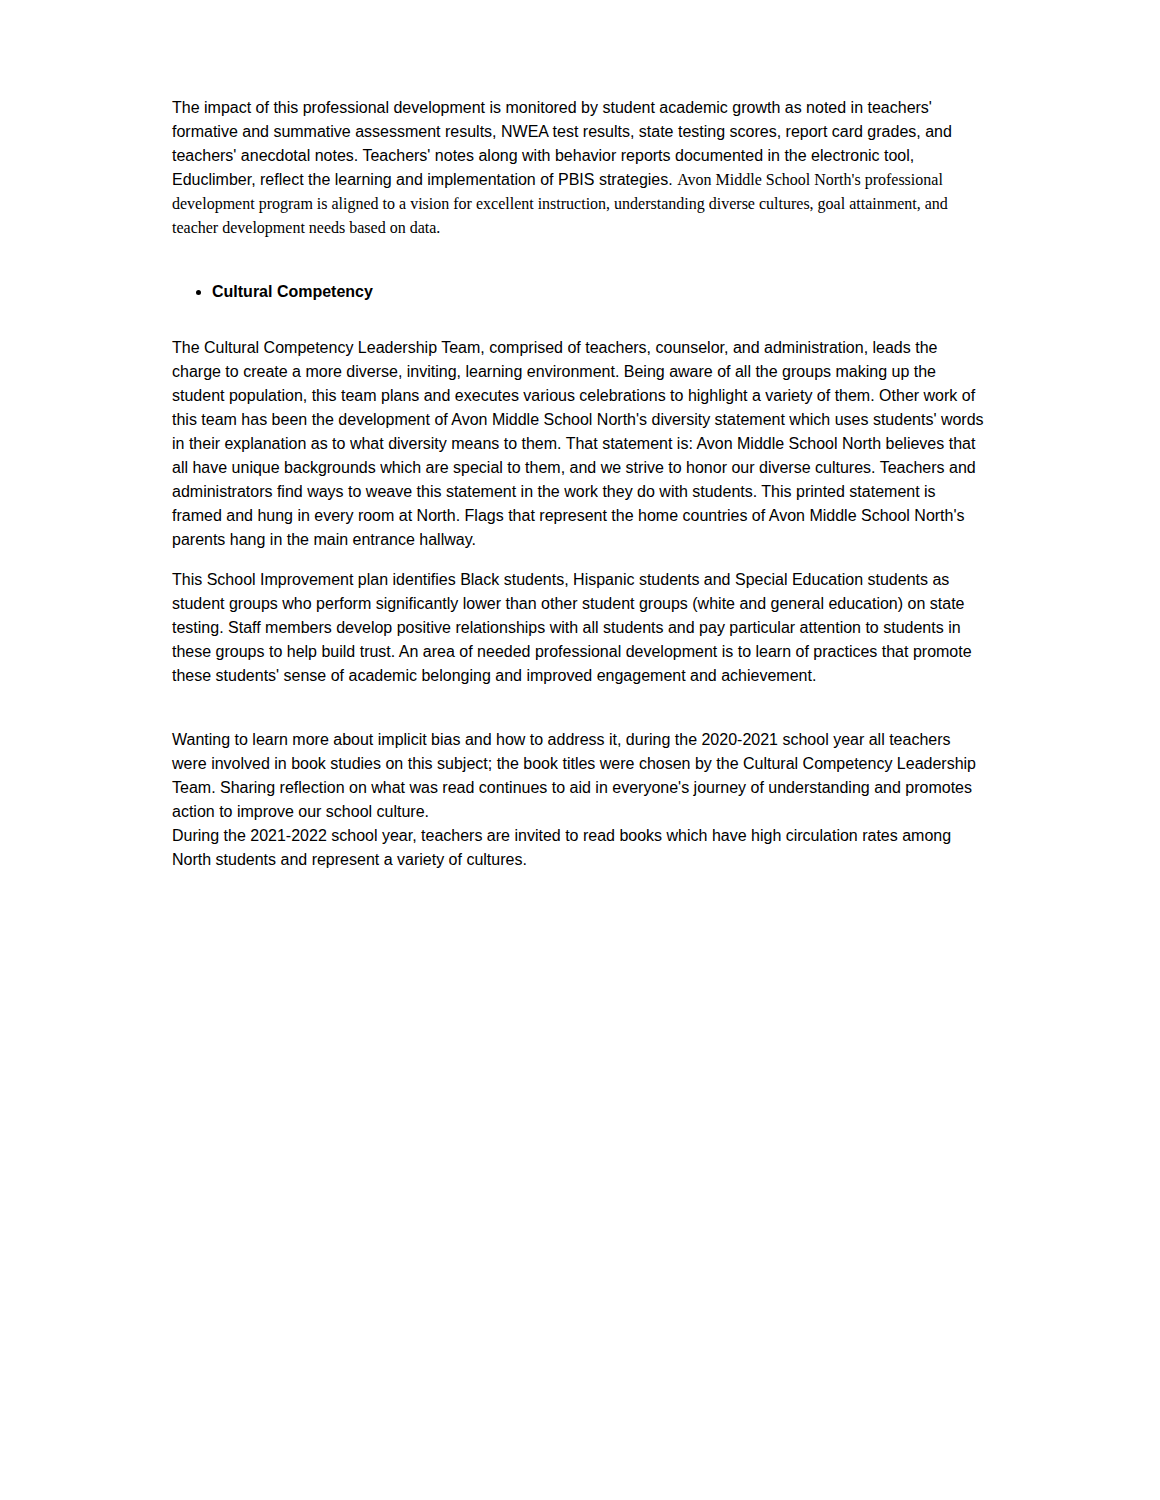The impact of this professional development is monitored by student academic growth as noted in teachers' formative and summative assessment results, NWEA test results, state testing scores, report card grades, and teachers' anecdotal notes. Teachers' notes along with behavior reports documented in the electronic tool, Educlimber, reflect the learning and implementation of PBIS strategies. Avon Middle School North's professional development program is aligned to a vision for excellent instruction, understanding diverse cultures, goal attainment, and teacher development needs based on data.
Cultural Competency
The Cultural Competency Leadership Team, comprised of teachers, counselor, and administration, leads the charge to create a more diverse, inviting, learning environment. Being aware of all the groups making up the student population, this team plans and executes various celebrations to highlight a variety of them. Other work of this team has been the development of Avon Middle School North's diversity statement which uses students' words in their explanation as to what diversity means to them. That statement is: Avon Middle School North believes that all have unique backgrounds which are special to them, and we strive to honor our diverse cultures. Teachers and administrators find ways to weave this statement in the work they do with students. This printed statement is framed and hung in every room at North. Flags that represent the home countries of Avon Middle School North's parents hang in the main entrance hallway.
This School Improvement plan identifies Black students, Hispanic students and Special Education students as student groups who perform significantly lower than other student groups (white and general education) on state testing. Staff members develop positive relationships with all students and pay particular attention to students in these groups to help build trust. An area of needed professional development is to learn of practices that promote these students' sense of academic belonging and improved engagement and achievement.
Wanting to learn more about implicit bias and how to address it, during the 2020-2021 school year all teachers were involved in book studies on this subject; the book titles were chosen by the Cultural Competency Leadership Team. Sharing reflection on what was read continues to aid in everyone's journey of understanding and promotes action to improve our school culture.
During the 2021-2022 school year, teachers are invited to read books which have high circulation rates among North students and represent a variety of cultures.